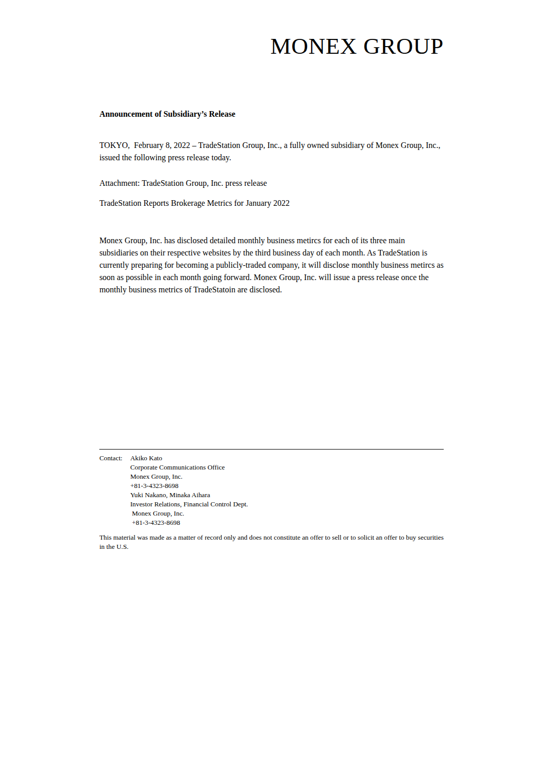MONEX GROUP
Announcement of Subsidiary’s Release
TOKYO, February 8, 2022 – TradeStation Group, Inc., a fully owned subsidiary of Monex Group, Inc., issued the following press release today.
Attachment: TradeStation Group, Inc. press release
TradeStation Reports Brokerage Metrics for January 2022
Monex Group, Inc. has disclosed detailed monthly business metircs for each of its three main subsidiaries on their respective websites by the third business day of each month. As TradeStation is currently preparing for becoming a publicly-traded company, it will disclose monthly business metircs as soon as possible in each month going forward. Monex Group, Inc. will issue a press release once the monthly business metrics of TradeStatoin are disclosed.
Contact:
Akiko Kato
Corporate Communications Office
Monex Group, Inc.
+81-3-4323-8698
Yuki Nakano, Minaka Aihara
Investor Relations, Financial Control Dept.
Monex Group, Inc.
+81-3-4323-8698
This material was made as a matter of record only and does not constitute an offer to sell or to solicit an offer to buy securities in the U.S.